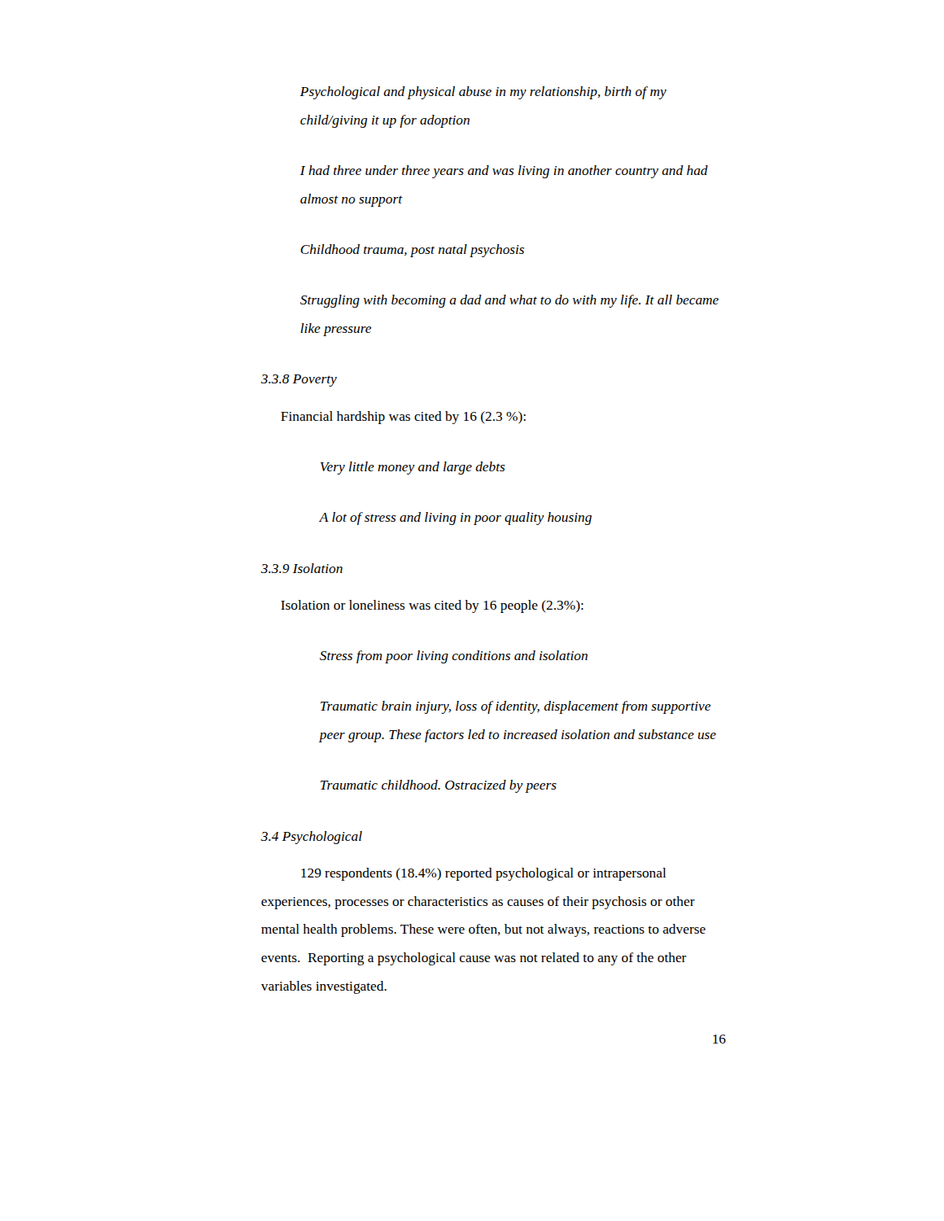Psychological and physical abuse in my relationship, birth of my child/giving it up for adoption
I had three under three years and was living in another country and had almost no support
Childhood trauma, post natal psychosis
Struggling with becoming a dad and what to do with my life. It all became like pressure
3.3.8 Poverty
Financial hardship was cited by 16 (2.3 %):
Very little money and large debts
A lot of stress and living in poor quality housing
3.3.9 Isolation
Isolation or loneliness was cited by 16 people (2.3%):
Stress from poor living conditions and isolation
Traumatic brain injury, loss of identity, displacement from supportive peer group. These factors led to increased isolation and substance use
Traumatic childhood. Ostracized by peers
3.4 Psychological
129 respondents (18.4%) reported psychological or intrapersonal experiences, processes or characteristics as causes of their psychosis or other mental health problems. These were often, but not always, reactions to adverse events. Reporting a psychological cause was not related to any of the other variables investigated.
16